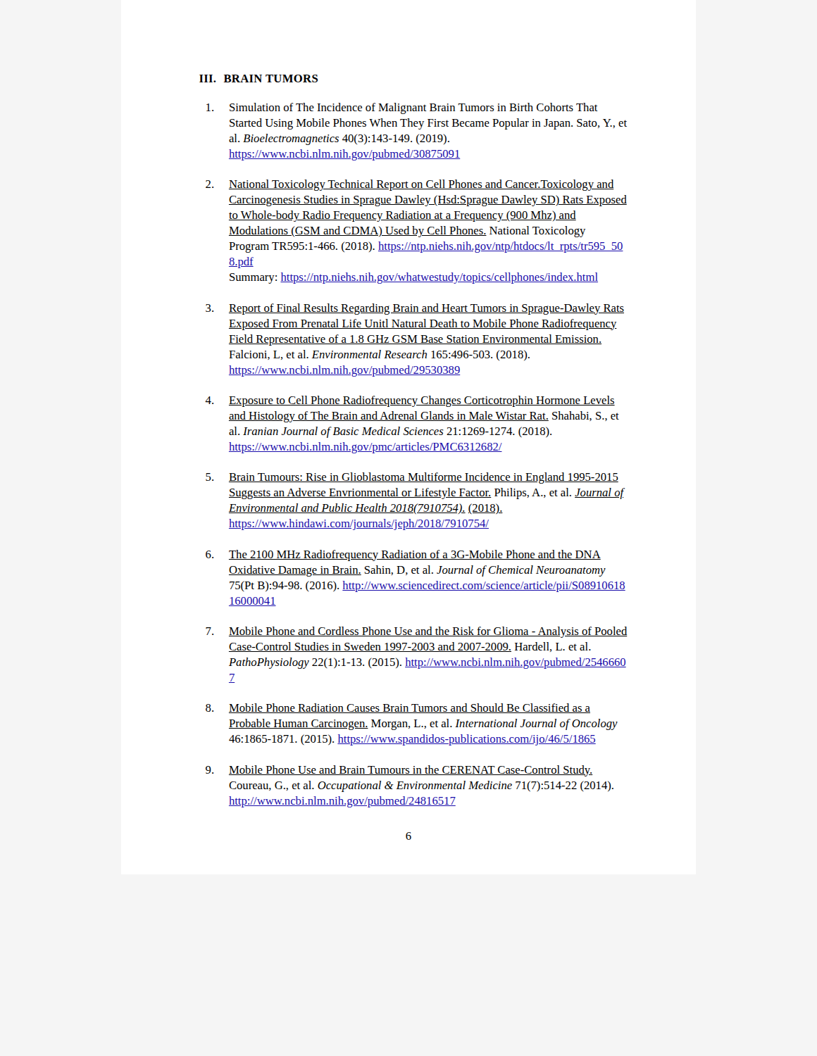III. BRAIN TUMORS
1. Simulation of The Incidence of Malignant Brain Tumors in Birth Cohorts That Started Using Mobile Phones When They First Became Popular in Japan. Sato, Y., et al. Bioelectromagnetics 40(3):143-149. (2019).
https://www.ncbi.nlm.nih.gov/pubmed/30875091
2. National Toxicology Technical Report on Cell Phones and Cancer.Toxicology and Carcinogenesis Studies in Sprague Dawley (Hsd:Sprague Dawley SD) Rats Exposed to Whole-body Radio Frequency Radiation at a Frequency (900 Mhz) and Modulations (GSM and CDMA) Used by Cell Phones. National Toxicology Program TR595:1-466. (2018). https://ntp.niehs.nih.gov/ntp/htdocs/lt_rpts/tr595_508.pdf
Summary: https://ntp.niehs.nih.gov/whatwestudy/topics/cellphones/index.html
3. Report of Final Results Regarding Brain and Heart Tumors in Sprague-Dawley Rats Exposed From Prenatal Life Unitl Natural Death to Mobile Phone Radiofrequency Field Representative of a 1.8 GHz GSM Base Station Environmental Emission. Falcioni, L, et al. Environmental Research 165:496-503. (2018).
https://www.ncbi.nlm.nih.gov/pubmed/29530389
4. Exposure to Cell Phone Radiofrequency Changes Corticotrophin Hormone Levels and Histology of The Brain and Adrenal Glands in Male Wistar Rat. Shahabi, S., et al. Iranian Journal of Basic Medical Sciences 21:1269-1274. (2018).
https://www.ncbi.nlm.nih.gov/pmc/articles/PMC6312682/
5. Brain Tumours: Rise in Glioblastoma Multiforme Incidence in England 1995-2015 Suggests an Adverse Envrionmental or Lifestyle Factor. Philips, A., et al. Journal of Environmental and Public Health 2018(7910754). (2018).
https://www.hindawi.com/journals/jeph/2018/7910754/
6. The 2100 MHz Radiofrequency Radiation of a 3G-Mobile Phone and the DNA Oxidative Damage in Brain. Sahin, D, et al. Journal of Chemical Neuroanatomy 75(Pt B):94-98. (2016). http://www.sciencedirect.com/science/article/pii/S0891061816000041
7. Mobile Phone and Cordless Phone Use and the Risk for Glioma - Analysis of Pooled Case-Control Studies in Sweden 1997-2003 and 2007-2009. Hardell, L. et al. PathoPhysiology 22(1):1-13. (2015). http://www.ncbi.nlm.nih.gov/pubmed/25466607
8. Mobile Phone Radiation Causes Brain Tumors and Should Be Classified as a Probable Human Carcinogen. Morgan, L., et al. International Journal of Oncology 46:1865-1871. (2015). https://www.spandidos-publications.com/ijo/46/5/1865
9. Mobile Phone Use and Brain Tumours in the CERENAT Case-Control Study. Coureau, G., et al. Occupational & Environmental Medicine 71(7):514-22 (2014).
http://www.ncbi.nlm.nih.gov/pubmed/24816517
6